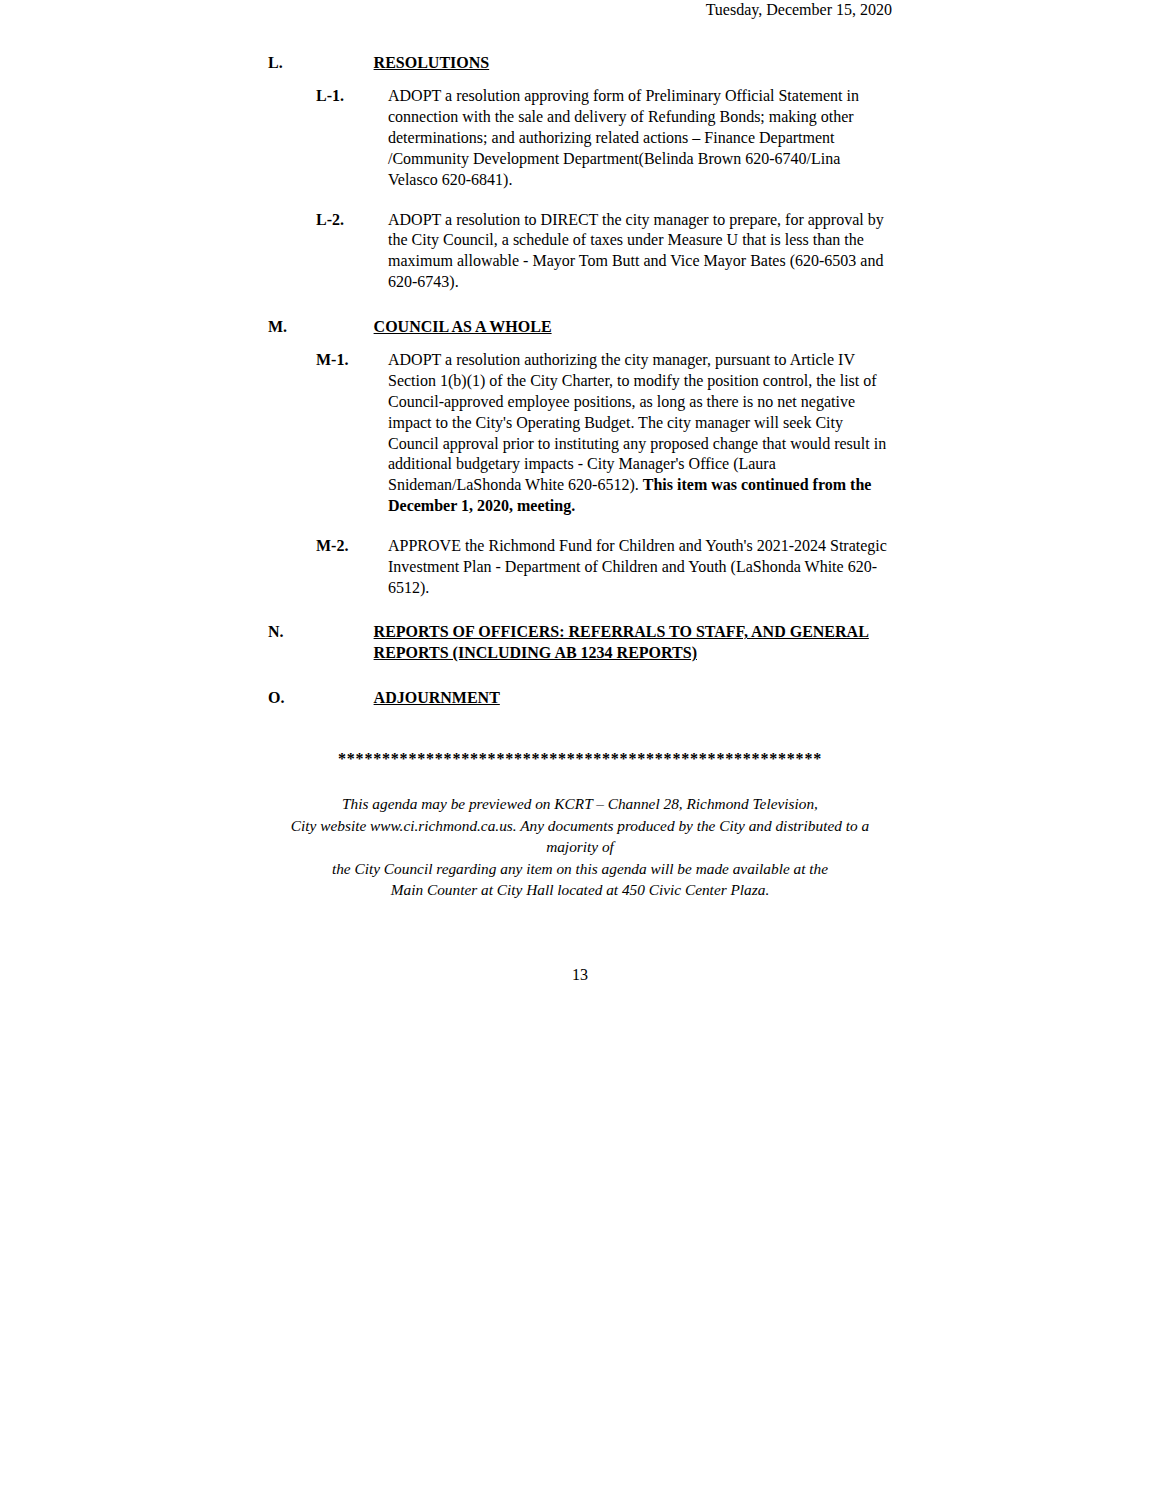Tuesday, December 15, 2020
L.
RESOLUTIONS
L-1.
ADOPT a resolution approving form of Preliminary Official Statement in connection with the sale and delivery of Refunding Bonds; making other determinations; and authorizing related actions – Finance Department /Community Development Department(Belinda Brown 620-6740/Lina Velasco 620-6841).
L-2.
ADOPT a resolution to DIRECT the city manager to prepare, for approval by the City Council, a schedule of taxes under Measure U that is less than the maximum allowable - Mayor Tom Butt and Vice Mayor Bates (620-6503 and 620-6743).
M.
COUNCIL AS A WHOLE
M-1.
ADOPT a resolution authorizing the city manager, pursuant to Article IV Section 1(b)(1) of the City Charter, to modify the position control, the list of Council-approved employee positions, as long as there is no net negative impact to the City's Operating Budget. The city manager will seek City Council approval prior to instituting any proposed change that would result in additional budgetary impacts - City Manager's Office (Laura Snideman/LaShonda White 620-6512). This item was continued from the December 1, 2020, meeting.
M-2.
APPROVE the Richmond Fund for Children and Youth's 2021-2024 Strategic Investment Plan - Department of Children and Youth (LaShonda White 620-6512).
N.
REPORTS OF OFFICERS: REFERRALS TO STAFF, AND GENERAL REPORTS (INCLUDING AB 1234 REPORTS)
O.
ADJOURNMENT
*******************************************************
This agenda may be previewed on KCRT – Channel 28, Richmond Television,
City website www.ci.richmond.ca.us. Any documents produced by the City and distributed to a majority of
the City Council regarding any item on this agenda will be made available at the
Main Counter at City Hall located at 450 Civic Center Plaza.
13